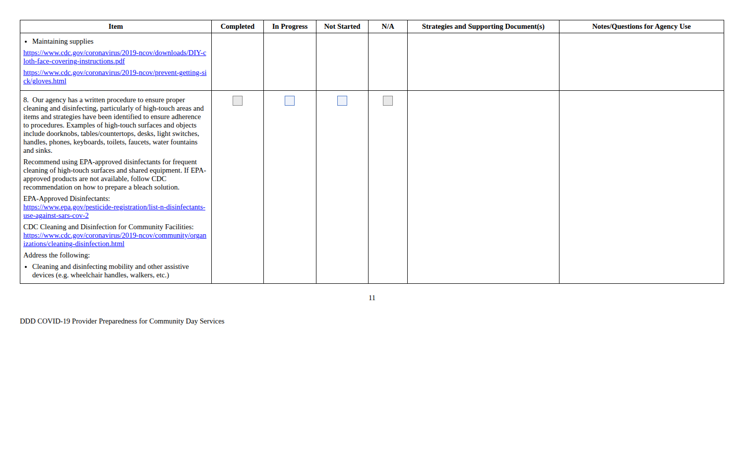| Item | Completed | In Progress | Not Started | N/A | Strategies and Supporting Document(s) | Notes/Questions for Agency Use |
| --- | --- | --- | --- | --- | --- | --- |
| Maintaining supplies https://www.cdc.gov/coronavirus/2019-ncov/downloads/DIY-cloth-face-covering-instructions.pdf https://www.cdc.gov/coronavirus/2019-ncov/prevent-getting-sick/gloves.html | | | | | | |
| 8. Our agency has a written procedure to ensure proper cleaning and disinfecting, particularly of high-touch areas and items and strategies have been identified to ensure adherence to procedures. Examples of high-touch surfaces and objects include doorknobs, tables/countertops, desks, light switches, handles, phones, keyboards, toilets, faucets, water fountains and sinks. Recommend using EPA-approved disinfectants for frequent cleaning of high-touch surfaces and shared equipment. If EPA-approved products are not available, follow CDC recommendation on how to prepare a bleach solution. EPA-Approved Disinfectants: https://www.epa.gov/pesticide-registration/list-n-disinfectants-use-against-sars-cov-2 CDC Cleaning and Disinfection for Community Facilities: https://www.cdc.gov/coronavirus/2019-ncov/community/organizations/cleaning-disinfection.html Address the following: Cleaning and disinfecting mobility and other assistive devices (e.g. wheelchair handles, walkers, etc.) | | | | | | |
11
DDD COVID-19 Provider Preparedness for Community Day Services